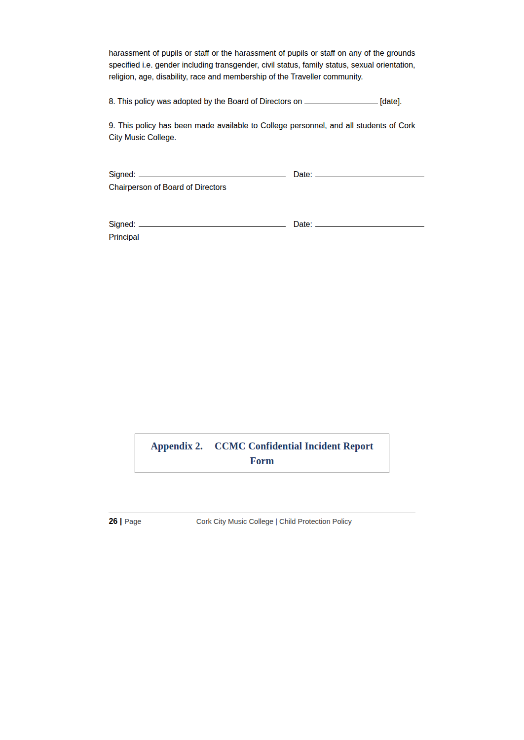harassment of pupils or staff or the harassment of pupils or staff on any of the grounds specified i.e. gender including transgender, civil status, family status, sexual orientation, religion, age, disability, race and membership of the Traveller community.
8. This policy was adopted by the Board of Directors on [date].
9. This policy has been made available to College personnel, and all students of Cork City Music College.
Signed: Date:
Chairperson of Board of Directors
Signed: Date:
Principal
Appendix 2. CCMC Confidential Incident Report Form
26 |Page Cork City Music College | Child Protection Policy